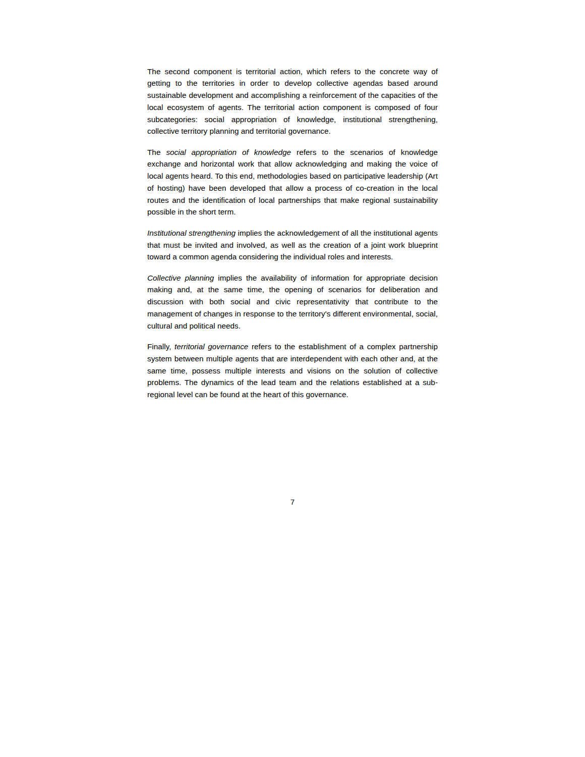The second component is territorial action, which refers to the concrete way of getting to the territories in order to develop collective agendas based around sustainable development and accomplishing a reinforcement of the capacities of the local ecosystem of agents. The territorial action component is composed of four subcategories: social appropriation of knowledge, institutional strengthening, collective territory planning and territorial governance.
The social appropriation of knowledge refers to the scenarios of knowledge exchange and horizontal work that allow acknowledging and making the voice of local agents heard. To this end, methodologies based on participative leadership (Art of hosting) have been developed that allow a process of co-creation in the local routes and the identification of local partnerships that make regional sustainability possible in the short term.
Institutional strengthening implies the acknowledgement of all the institutional agents that must be invited and involved, as well as the creation of a joint work blueprint toward a common agenda considering the individual roles and interests.
Collective planning implies the availability of information for appropriate decision making and, at the same time, the opening of scenarios for deliberation and discussion with both social and civic representativity that contribute to the management of changes in response to the territory's different environmental, social, cultural and political needs.
Finally, territorial governance refers to the establishment of a complex partnership system between multiple agents that are interdependent with each other and, at the same time, possess multiple interests and visions on the solution of collective problems. The dynamics of the lead team and the relations established at a sub-regional level can be found at the heart of this governance.
7